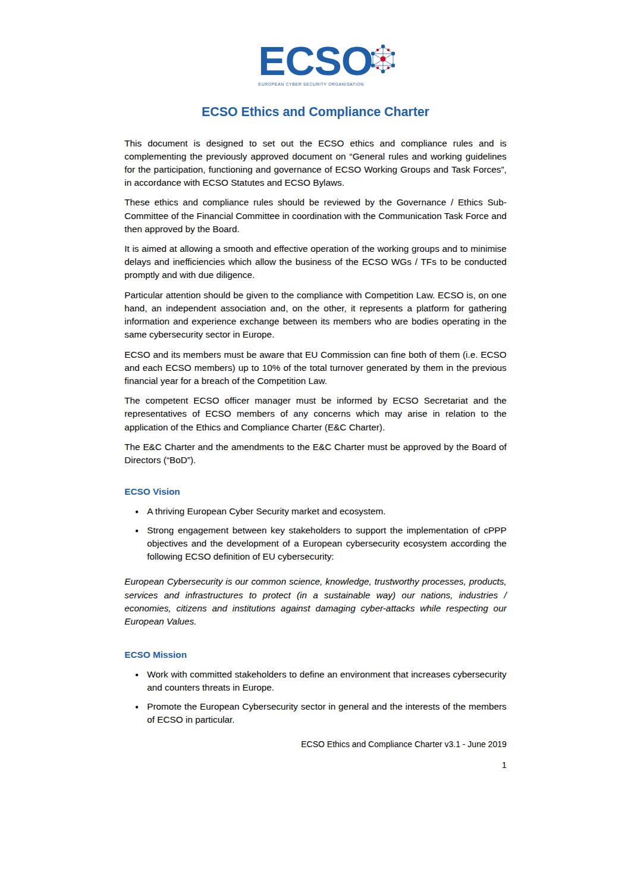ECSO
EUROPEAN CYBER SECURITY ORGANISATION
ECSO Ethics and Compliance Charter
This document is designed to set out the ECSO ethics and compliance rules and is complementing the previously approved document on “General rules and working guidelines for the participation, functioning and governance of ECSO Working Groups and Task Forces”, in accordance with ECSO Statutes and ECSO Bylaws.
These ethics and compliance rules should be reviewed by the Governance / Ethics Sub-Committee of the Financial Committee in coordination with the Communication Task Force and then approved by the Board.
It is aimed at allowing a smooth and effective operation of the working groups and to minimise delays and inefficiencies which allow the business of the ECSO WGs / TFs to be conducted promptly and with due diligence.
Particular attention should be given to the compliance with Competition Law. ECSO is, on one hand, an independent association and, on the other, it represents a platform for gathering information and experience exchange between its members who are bodies operating in the same cybersecurity sector in Europe.
ECSO and its members must be aware that EU Commission can fine both of them (i.e. ECSO and each ECSO members) up to 10% of the total turnover generated by them in the previous financial year for a breach of the Competition Law.
The competent ECSO officer manager must be informed by ECSO Secretariat and the representatives of ECSO members of any concerns which may arise in relation to the application of the Ethics and Compliance Charter (E&C Charter).
The E&C Charter and the amendments to the E&C Charter must be approved by the Board of Directors (“BoD”).
ECSO Vision
A thriving European Cyber Security market and ecosystem.
Strong engagement between key stakeholders to support the implementation of cPPP objectives and the development of a European cybersecurity ecosystem according the following ECSO definition of EU cybersecurity:
European Cybersecurity is our common science, knowledge, trustworthy processes, products, services and infrastructures to protect (in a sustainable way) our nations, industries / economies, citizens and institutions against damaging cyber-attacks while respecting our European Values.
ECSO Mission
Work with committed stakeholders to define an environment that increases cybersecurity and counters threats in Europe.
Promote the European Cybersecurity sector in general and the interests of the members of ECSO in particular.
ECSO Ethics and Compliance Charter v3.1 - June 2019
1